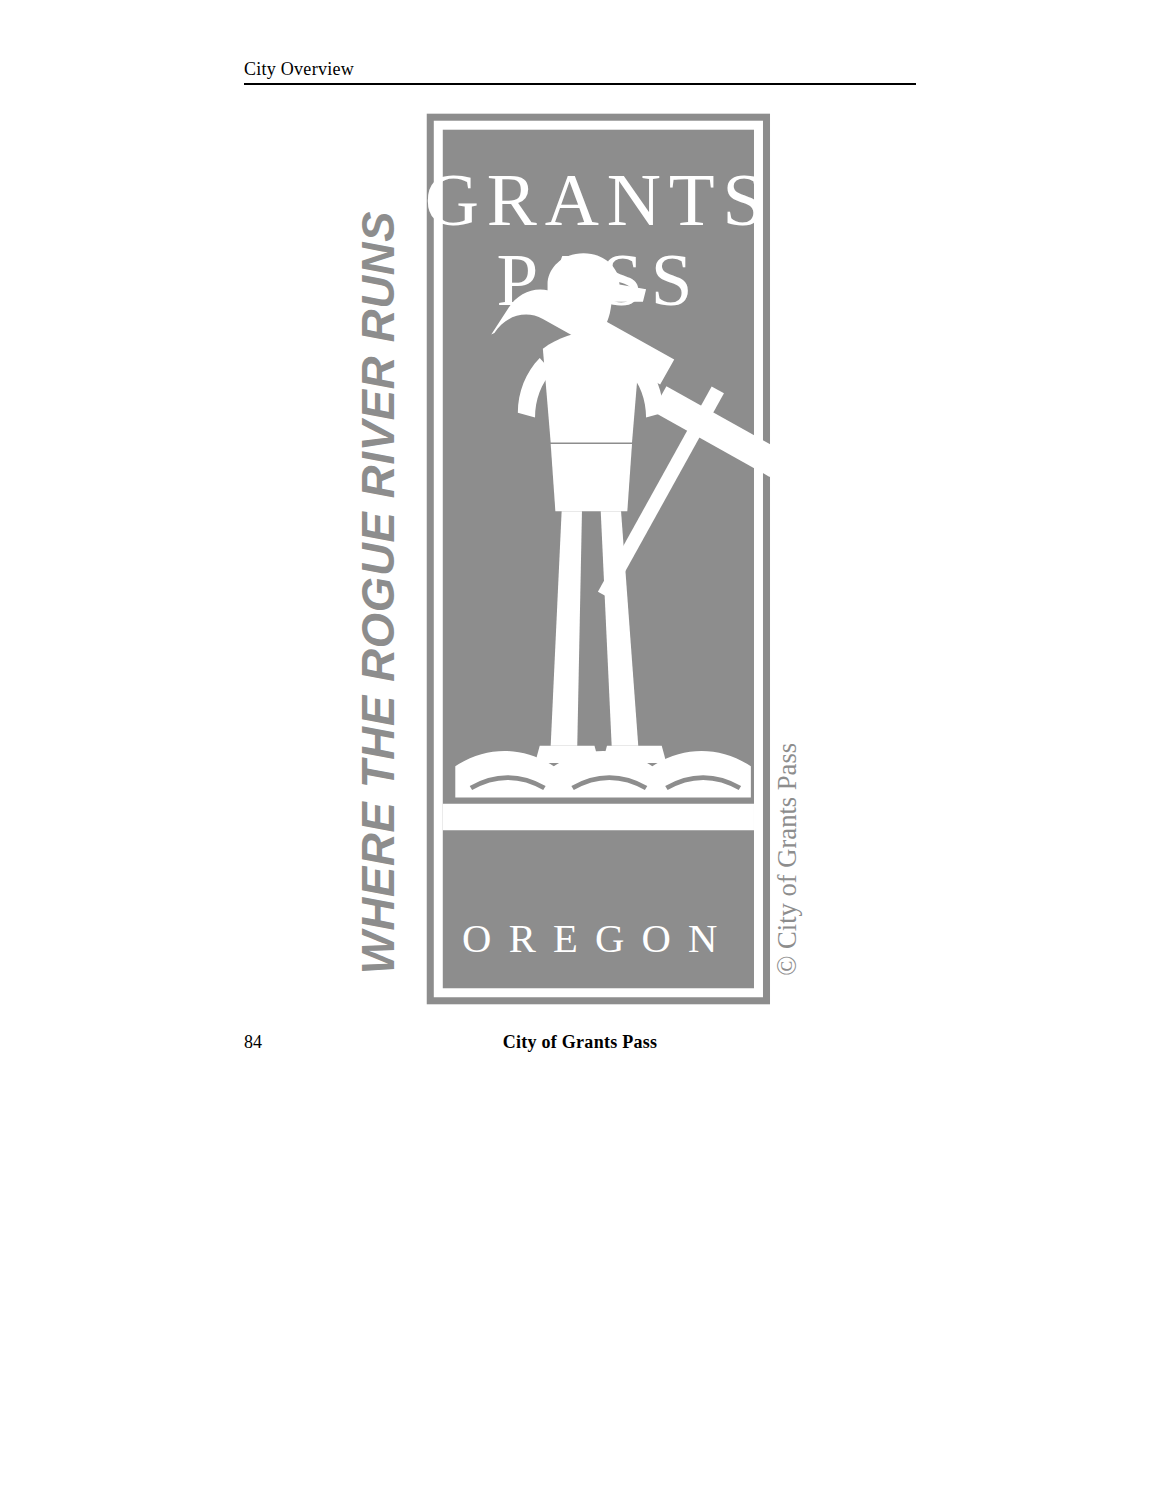City Overview
WHERE THE ROGUE RIVER RUNS GRANTS PASS OREGON © City of Grants Pass
84
City of Grants Pass